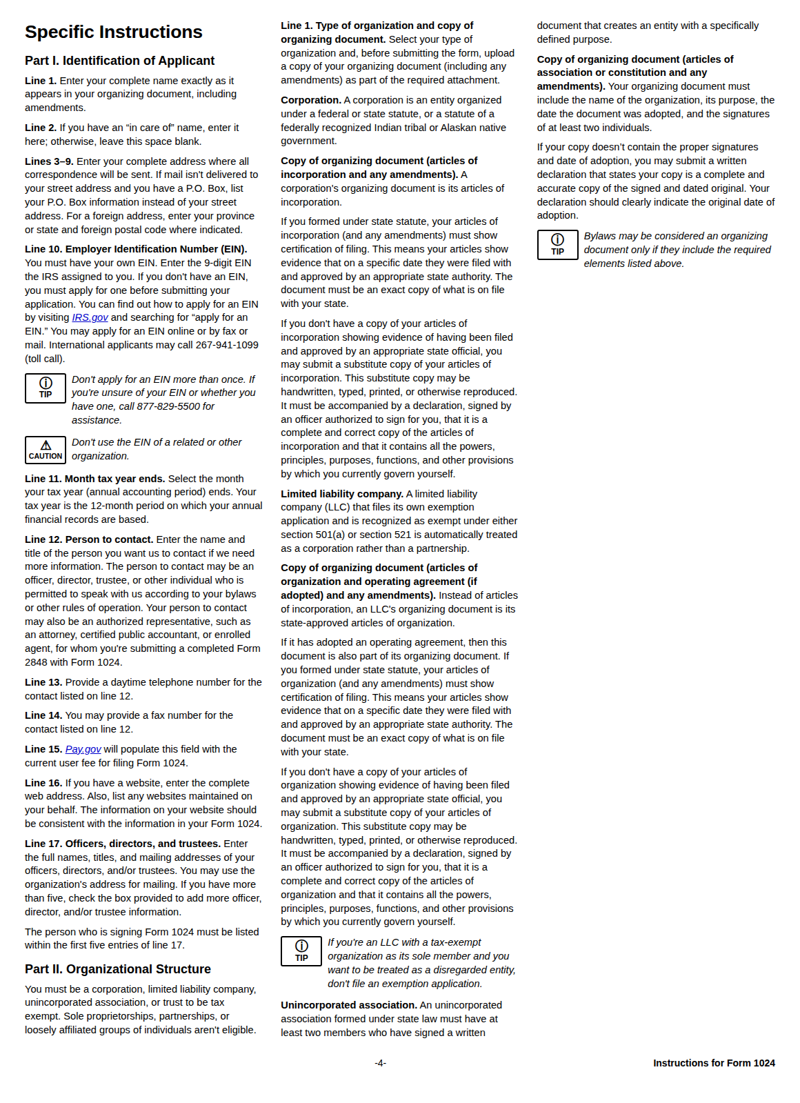Specific Instructions
Part I. Identification of Applicant
Line 1. Enter your complete name exactly as it appears in your organizing document, including amendments.
Line 2. If you have an “in care of” name, enter it here; otherwise, leave this space blank.
Lines 3–9. Enter your complete address where all correspondence will be sent. If mail isn't delivered to your street address and you have a P.O. Box, list your P.O. Box information instead of your street address. For a foreign address, enter your province or state and foreign postal code where indicated.
Line 10. Employer Identification Number (EIN). You must have your own EIN. Enter the 9-digit EIN the IRS assigned to you. If you don't have an EIN, you must apply for one before submitting your application. You can find out how to apply for an EIN by visiting IRS.gov and searching for “apply for an EIN.” You may apply for an EIN online or by fax or mail. International applicants may call 267-941-1099 (toll call).
ⓘTIP
Don't apply for an EIN more than once. If you're unsure of your EIN or whether you have one, call 877-829-5500 for assistance.
⚠CAUTION
Don't use the EIN of a related or other organization.
Line 11. Month tax year ends. Select the month your tax year (annual accounting period) ends. Your tax year is the 12-month period on which your annual financial records are based.
Line 12. Person to contact. Enter the name and title of the person you want us to contact if we need more information. The person to contact may be an officer, director, trustee, or other individual who is permitted to speak with us according to your bylaws or other rules of operation. Your person to contact may also be an authorized representative, such as an attorney, certified public accountant, or enrolled agent, for whom you're submitting a completed Form 2848 with Form 1024.
Line 13. Provide a daytime telephone number for the contact listed on line 12.
Line 14. You may provide a fax number for the contact listed on line 12.
Line 15. Pay.gov will populate this field with the current user fee for filing Form 1024.
Line 16. If you have a website, enter the complete web address. Also, list any websites maintained on your behalf. The information on your website should be consistent with the information in your Form 1024.
Line 17. Officers, directors, and trustees. Enter the full names, titles, and mailing addresses of your officers, directors, and/or trustees. You may use the organization's address for mailing. If you have more than five, check the box provided to add more officer, director, and/or trustee information.
The person who is signing Form 1024 must be listed within the first five entries of line 17.
Part II. Organizational Structure
You must be a corporation, limited liability company, unincorporated association, or trust to be tax exempt. Sole proprietorships, partnerships, or loosely affiliated groups of individuals aren't eligible.
Line 1. Type of organization and copy of organizing document. Select your type of organization and, before submitting the form, upload a copy of your organizing document (including any amendments) as part of the required attachment.
Corporation. A corporation is an entity organized under a federal or state statute, or a statute of a federally recognized Indian tribal or Alaskan native government.
Copy of organizing document (articles of incorporation and any amendments). A corporation's organizing document is its articles of incorporation.
If you formed under state statute, your articles of incorporation (and any amendments) must show certification of filing. This means your articles show evidence that on a specific date they were filed with and approved by an appropriate state authority. The document must be an exact copy of what is on file with your state.
If you don't have a copy of your articles of incorporation showing evidence of having been filed and approved by an appropriate state official, you may submit a substitute copy of your articles of incorporation. This substitute copy may be handwritten, typed, printed, or otherwise reproduced. It must be accompanied by a declaration, signed by an officer authorized to sign for you, that it is a complete and correct copy of the articles of incorporation and that it contains all the powers, principles, purposes, functions, and other provisions by which you currently govern yourself.
Limited liability company. A limited liability company (LLC) that files its own exemption application and is recognized as exempt under either section 501(a) or section 521 is automatically treated as a corporation rather than a partnership.
Copy of organizing document (articles of organization and operating agreement (if adopted) and any amendments). Instead of articles of incorporation, an LLC's organizing document is its state-approved articles of organization.
If it has adopted an operating agreement, then this document is also part of its organizing document. If you formed under state statute, your articles of organization (and any amendments) must show certification of filing. This means your articles show evidence that on a specific date they were filed with and approved by an appropriate state authority. The document must be an exact copy of what is on file with your state.
If you don't have a copy of your articles of organization showing evidence of having been filed and approved by an appropriate state official, you may submit a substitute copy of your articles of organization. This substitute copy may be handwritten, typed, printed, or otherwise reproduced. It must be accompanied by a declaration, signed by an officer authorized to sign for you, that it is a complete and correct copy of the articles of organization and that it contains all the powers, principles, purposes, functions, and other provisions by which you currently govern yourself.
ⓘTIP
If you're an LLC with a tax-exempt organization as its sole member and you want to be treated as a disregarded entity, don't file an exemption application.
Unincorporated association. An unincorporated association formed under state law must have at least two members who have signed a written document that creates an entity with a specifically defined purpose.
Copy of organizing document (articles of association or constitution and any amendments). Your organizing document must include the name of the organization, its purpose, the date the document was adopted, and the signatures of at least two individuals.
If your copy doesn’t contain the proper signatures and date of adoption, you may submit a written declaration that states your copy is a complete and accurate copy of the signed and dated original. Your declaration should clearly indicate the original date of adoption.
ⓘTIP
Bylaws may be considered an organizing document only if they include the required elements listed above.
-4-
Instructions for Form 1024